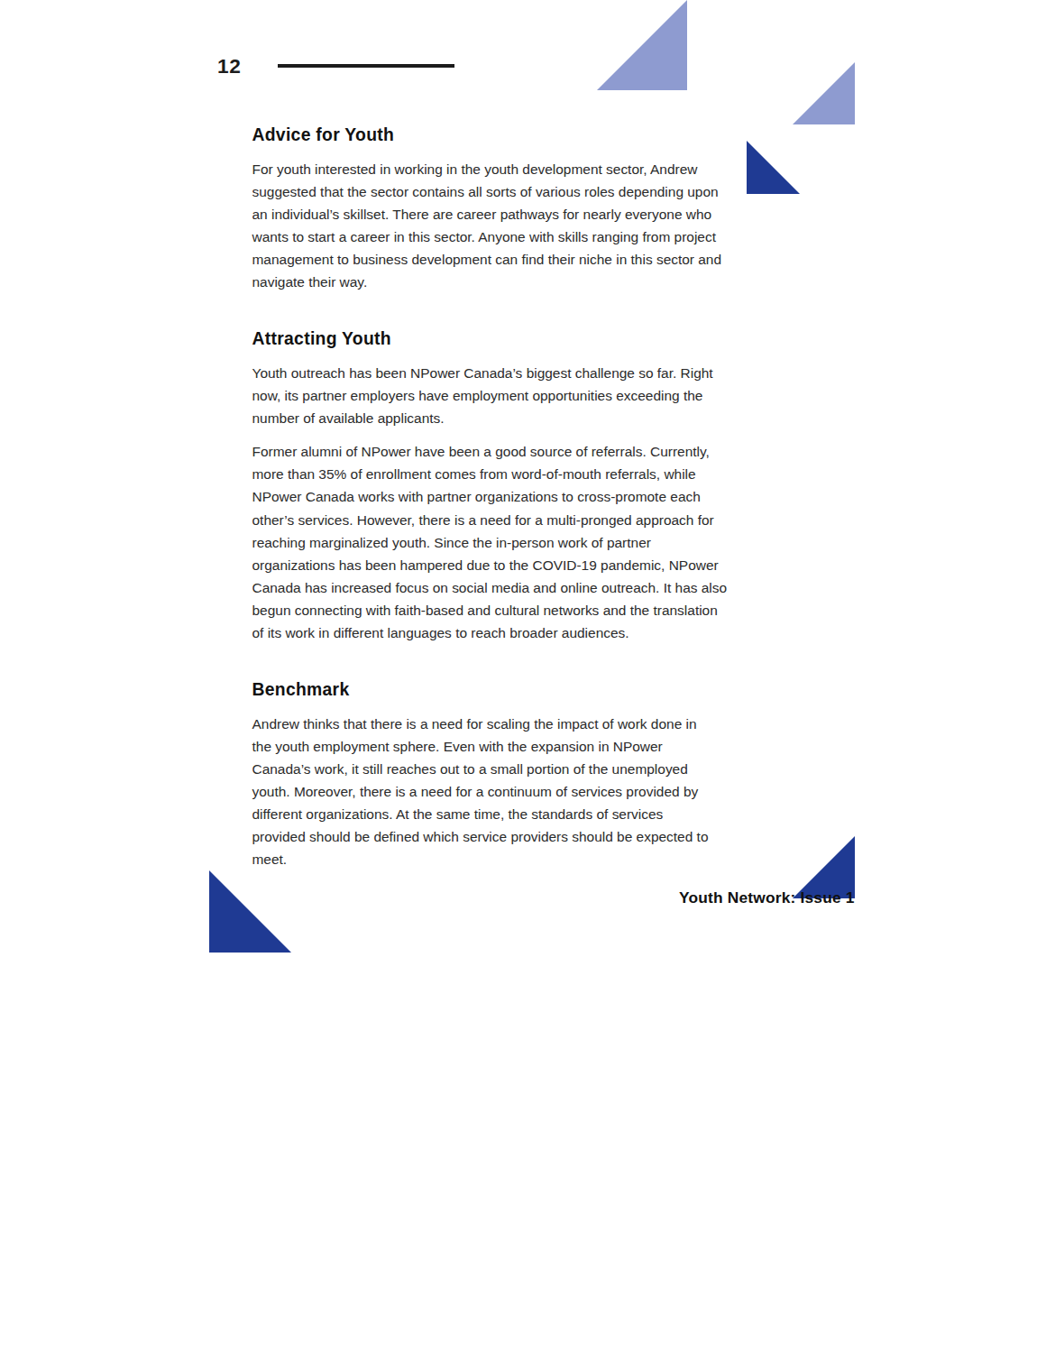12
Advice for Youth
For youth interested in working in the youth development sector, Andrew suggested that the sector contains all sorts of various roles depending upon an individual’s skillset. There are career pathways for nearly everyone who wants to start a career in this sector. Anyone with skills ranging from project management to business development can find their niche in this sector and navigate their way.
Attracting Youth
Youth outreach has been NPower Canada’s biggest challenge so far. Right now, its partner employers have employment opportunities exceeding the number of available applicants.
Former alumni of NPower have been a good source of referrals. Currently, more than 35% of enrollment comes from word-of-mouth referrals, while NPower Canada works with partner organizations to cross-promote each other’s services. However, there is a need for a multi-pronged approach for reaching marginalized youth. Since the in-person work of partner organizations has been hampered due to the COVID-19 pandemic, NPower Canada has increased focus on social media and online outreach. It has also begun connecting with faith-based and cultural networks and the translation of its work in different languages to reach broader audiences.
Benchmark
Andrew thinks that there is a need for scaling the impact of work done in the youth employment sphere. Even with the expansion in NPower Canada’s work, it still reaches out to a small portion of the unemployed youth. Moreover, there is a need for a continuum of services provided by different organizations. At the same time, the standards of services provided should be defined which service providers should be expected to meet.
Youth Network: Issue 1